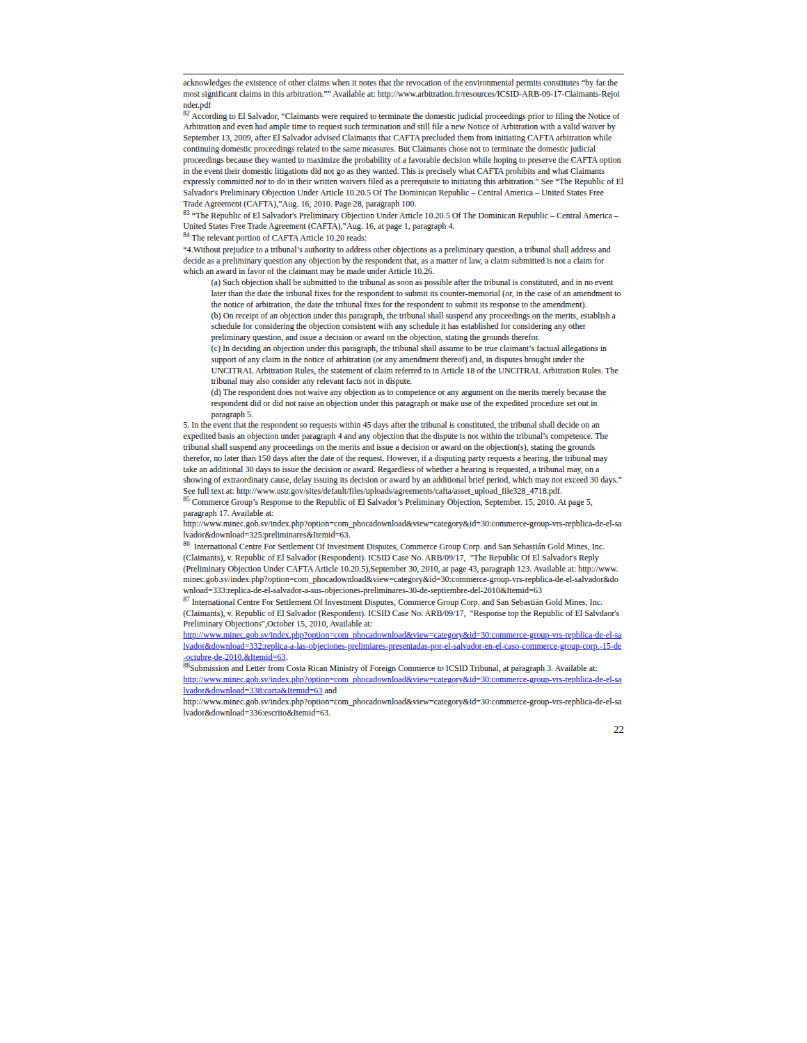acknowledges the existence of other claims when it notes that the revocation of the environmental permits constitutes “by far the most significant claims in this arbitration.”” Available at: http://www.arbitration.fr/resources/ICSID-ARB-09-17-Claimants-Rejoinder.pdf
82 According to El Salvador, “Claimants were required to terminate the domestic judicial proceedings prior to filing the Notice of Arbitration and even had ample time to request such termination and still file a new Notice of Arbitration with a valid waiver by September 13, 2009, after El Salvador advised Claimants that CAFTA precluded them from initiating CAFTA arbitration while continuing domestic proceedings related to the same measures. But Claimants chose not to terminate the domestic judicial proceedings because they wanted to maximize the probability of a favorable decision while hoping to preserve the CAFTA option in the event their domestic litigations did not go as they wanted. This is precisely what CAFTA prohibits and what Claimants expressly committed not to do in their written waivers filed as a prerequisite to initiating this arbitration.” See “The Republic of El Salvador's Preliminary Objection Under Article 10.20.5 Of The Dominican Republic – Central America – United States Free Trade Agreement (CAFTA),”Aug. 16, 2010. Page 28, paragraph 100.
83 “The Republic of El Salvador's Preliminary Objection Under Article 10.20.5 Of The Dominican Republic – Central America – United States Free Trade Agreement (CAFTA),”Aug. 16, at page 1, paragraph 4.
84 The relevant portion of CAFTA Article 10.20 reads:
“4.Without prejudice to a tribunal’s authority to address other objections as a preliminary question, a tribunal shall address and decide as a preliminary question any objection by the respondent that, as a matter of law, a claim submitted is not a claim for which an award in favor of the claimant may be made under Article 10.26.
(a) Such objection shall be submitted to the tribunal as soon as possible after the tribunal is constituted, and in no event later than the date the tribunal fixes for the respondent to submit its counter-memorial (or, in the case of an amendment to the notice of arbitration, the date the tribunal fixes for the respondent to submit its response to the amendment).
(b) On receipt of an objection under this paragraph, the tribunal shall suspend any proceedings on the merits, establish a schedule for considering the objection consistent with any schedule it has established for considering any other preliminary question, and issue a decision or award on the objection, stating the grounds therefor.
(c) In deciding an objection under this paragraph, the tribunal shall assume to be true claimant’s factual allegations in support of any claim in the notice of arbitration (or any amendment thereof) and, in disputes brought under the UNCITRAL Arbitration Rules, the statement of claim referred to in Article 18 of the UNCITRAL Arbitration Rules. The tribunal may also consider any relevant facts not in dispute.
(d) The respondent does not waive any objection as to competence or any argument on the merits merely because the respondent did or did not raise an objection under this paragraph or make use of the expedited procedure set out in paragraph 5.
5. In the event that the respondent so requests within 45 days after the tribunal is constituted, the tribunal shall decide on an expedited basis an objection under paragraph 4 and any objection that the dispute is not within the tribunal’s competence. The tribunal shall suspend any proceedings on the merits and issue a decision or award on the objection(s), stating the grounds therefor, no later than 150 days after the date of the request. However, if a disputing party requests a hearing, the tribunal may take an additional 30 days to issue the decision or award. Regardless of whether a hearing is requested, a tribunal may, on a showing of extraordinary cause, delay issuing its decision or award by an additional brief period, which may not exceed 30 days.”
See full text at: http://www.ustr.gov/sites/default/files/uploads/agreements/cafta/asset_upload_file328_4718.pdf.
85 Commerce Group’s Response to the Republic of El Salvador’s Preliminary Objection, September. 15, 2010. At page 5, paragraph 17. Available at:
http://www.minec.gob.sv/index.php?option=com_phocadownload&view=category&id=30:commerce-group-vrs-repblica-de-el-salvador&download=325:preliminares&Itemid=63.
86 International Centre For Settlement Of Investment Disputes, Commerce Group Corp. and San Sebastián Gold Mines, Inc. (Claimants), v. Republic of El Salvador (Respondent). ICSID Case No. ARB/09/17, "The Republic Of El Salvador's Reply (Preliminary Objection Under CAFTA Article 10.20.5),September 30, 2010, at page 43, paragraph 123. Available at: http://www.minec.gob.sv/index.php?option=com_phocadownload&view=category&id=30:commerce-group-vrs-repblica-de-el-salvador&download=333:replica-de-el-salvador-a-sus-objeciones-preliminares-30-de-septiembre-del-2010&Itemid=63
87 International Centre For Settlement Of Investment Disputes, Commerce Group Corp. and San Sebastián Gold Mines, Inc. (Claimants), v. Republic of El Salvador (Respondent). ICSID Case No. ARB/09/17, "Response top the Republic of El Salvdaor's Preliminary Objections",October 15, 2010, Available at:
http://www.minec.gob.sv/index.php?option=com_phocadownload&view=category&id=30:commerce-group-vrs-repblica-de-el-salvador&download=332:replica-a-las-objeciones-prelimiares-presentadas-por-el-salvador-en-el-caso-commerce-group-corp.-15-de-octubre-de-2010.&Itemid=63.
88Submission and Letter from Costa Rican Ministry of Foreign Commerce to ICSID Tribunal, at paragraph 3. Available at:
http://www.minec.gob.sv/index.php?option=com_phocadownload&view=category&id=30:commerce-group-vrs-repblica-de-el-salvador&download=338:carta&Itemid=63 and
http://www.minec.gob.sv/index.php?option=com_phocadownload&view=category&id=30:commerce-group-vrs-repblica-de-el-salvador&download=336:escrito&Itemid=63.
22